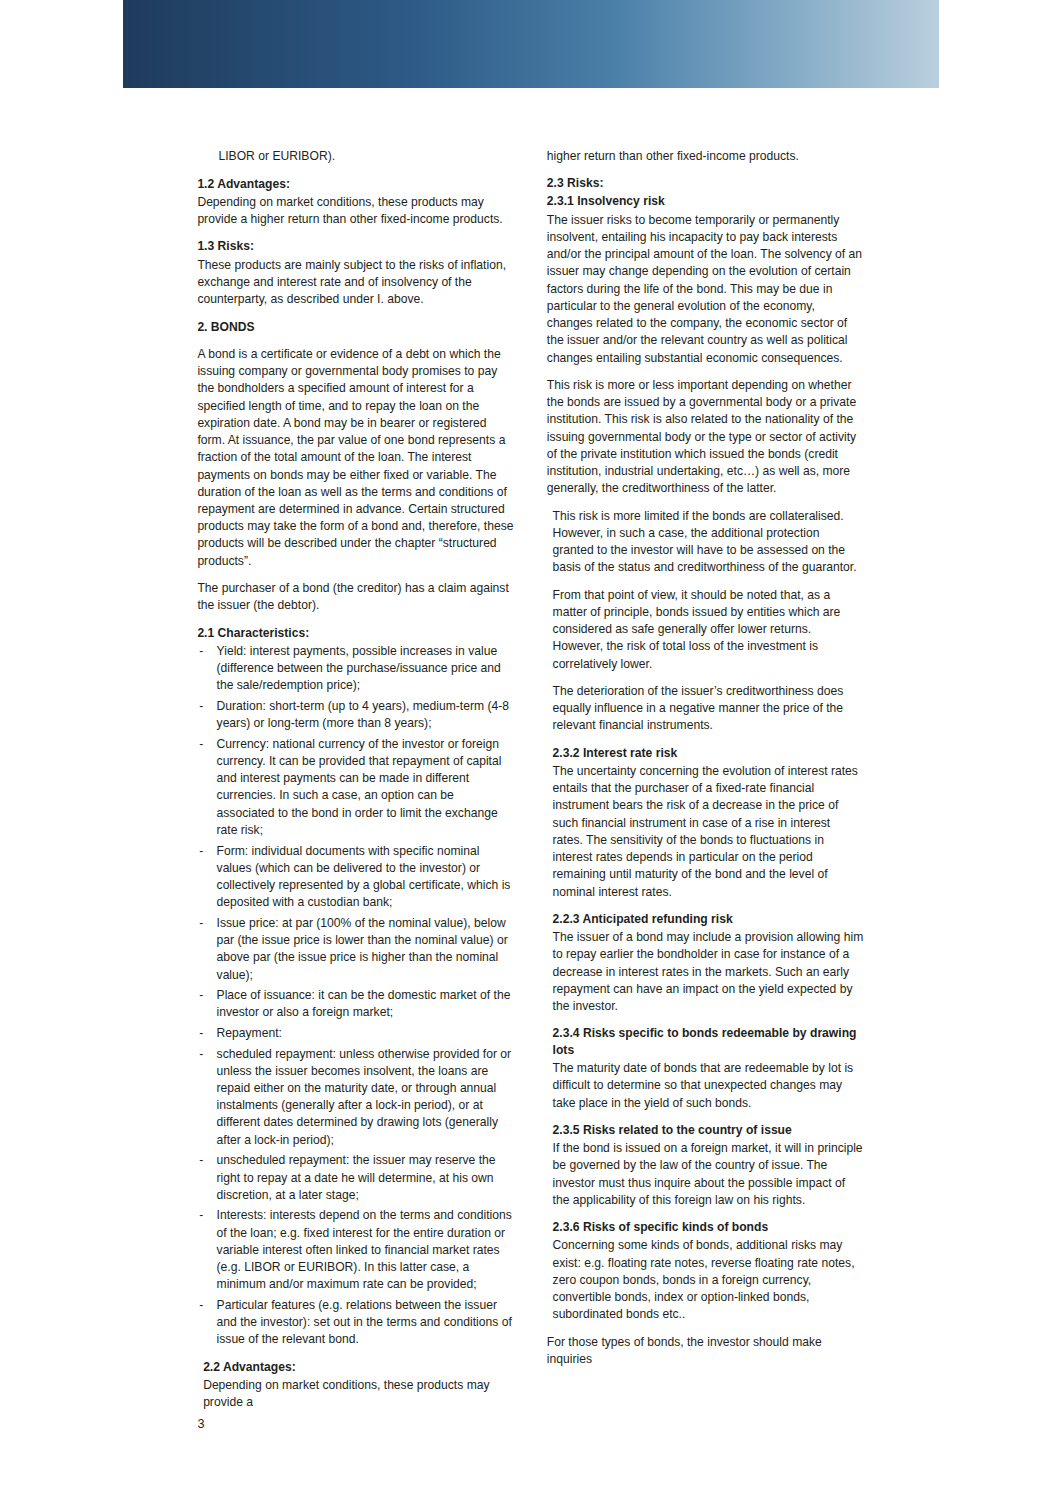LIBOR or EURIBOR).
1.2 Advantages:
Depending on market conditions, these products may provide a higher return than other fixed-income products.
1.3 Risks:
These products are mainly subject to the risks of inflation, exchange and interest rate and of insolvency of the counterparty, as described under I. above.
2. BONDS
A bond is a certificate or evidence of a debt on which the issuing company or governmental body promises to pay the bondholders a specified amount of interest for a specified length of time, and to repay the loan on the expiration date. A bond may be in bearer or registered form. At issuance, the par value of one bond represents a fraction of the total amount of the loan. The interest payments on bonds may be either fixed or variable. The duration of the loan as well as the terms and conditions of repayment are determined in advance. Certain structured products may take the form of a bond and, therefore, these products will be described under the chapter “structured products”.
The purchaser of a bond (the creditor) has a claim against the issuer (the debtor).
2.1 Characteristics:
Yield: interest payments, possible increases in value (difference between the purchase/issuance price and the sale/redemption price);
Duration: short-term (up to 4 years), medium-term (4-8 years) or long-term (more than 8 years);
Currency: national currency of the investor or foreign currency. It can be provided that repayment of capital and interest payments can be made in different currencies. In such a case, an option can be associated to the bond in order to limit the exchange rate risk;
Form: individual documents with specific nominal values (which can be delivered to the investor) or collectively represented by a global certificate, which is deposited with a custodian bank;
Issue price: at par (100% of the nominal value), below par (the issue price is lower than the nominal value) or above par (the issue price is higher than the nominal value);
Place of issuance: it can be the domestic market of the investor or also a foreign market;
Repayment:
scheduled repayment: unless otherwise provided for or unless the issuer becomes insolvent, the loans are repaid either on the maturity date, or through annual instalments (generally after a lock-in period), or at different dates determined by drawing lots (generally after a lock-in period);
unscheduled repayment: the issuer may reserve the right to repay at a date he will determine, at his own discretion, at a later stage;
Interests: interests depend on the terms and conditions of the loan; e.g. fixed interest for the entire duration or variable interest often linked to financial market rates (e.g. LIBOR or EURIBOR). In this latter case, a minimum and/or maximum rate can be provided;
Particular features (e.g. relations between the issuer and the investor): set out in the terms and conditions of issue of the relevant bond.
2.2 Advantages:
Depending on market conditions, these products may provide a
higher return than other fixed-income products.
2.3 Risks:
2.3.1 Insolvency risk
The issuer risks to become temporarily or permanently insolvent, entailing his incapacity to pay back interests and/or the principal amount of the loan. The solvency of an issuer may change depending on the evolution of certain factors during the life of the bond. This may be due in particular to the general evolution of the economy, changes related to the company, the economic sector of the issuer and/or the relevant country as well as political changes entailing substantial economic consequences.
This risk is more or less important depending on whether the bonds are issued by a governmental body or a private institution. This risk is also related to the nationality of the issuing governmental body or the type or sector of activity of the private institution which issued the bonds (credit institution, industrial undertaking, etc…) as well as, more generally, the creditworthiness of the latter.
This risk is more limited if the bonds are collateralised. However, in such a case, the additional protection granted to the investor will have to be assessed on the basis of the status and creditworthiness of the guarantor.
From that point of view, it should be noted that, as a matter of principle, bonds issued by entities which are considered as safe generally offer lower returns. However, the risk of total loss of the investment is correlatively lower.
The deterioration of the issuer’s creditworthiness does equally influence in a negative manner the price of the relevant financial instruments.
2.3.2 Interest rate risk
The uncertainty concerning the evolution of interest rates entails that the purchaser of a fixed-rate financial instrument bears the risk of a decrease in the price of such financial instrument in case of a rise in interest rates. The sensitivity of the bonds to fluctuations in interest rates depends in particular on the period remaining until maturity of the bond and the level of nominal interest rates.
2.2.3 Anticipated refunding risk
The issuer of a bond may include a provision allowing him to repay earlier the bondholder in case for instance of a decrease in interest rates in the markets. Such an early repayment can have an impact on the yield expected by the investor.
2.3.4 Risks specific to bonds redeemable by drawing lots
The maturity date of bonds that are redeemable by lot is difficult to determine so that unexpected changes may take place in the yield of such bonds.
2.3.5 Risks related to the country of issue
If the bond is issued on a foreign market, it will in principle be governed by the law of the country of issue. The investor must thus inquire about the possible impact of the applicability of this foreign law on his rights.
2.3.6 Risks of specific kinds of bonds
Concerning some kinds of bonds, additional risks may exist: e.g. floating rate notes, reverse floating rate notes, zero coupon bonds, bonds in a foreign currency, convertible bonds, index or option-linked bonds, subordinated bonds etc..
For those types of bonds, the investor should make inquiries
3